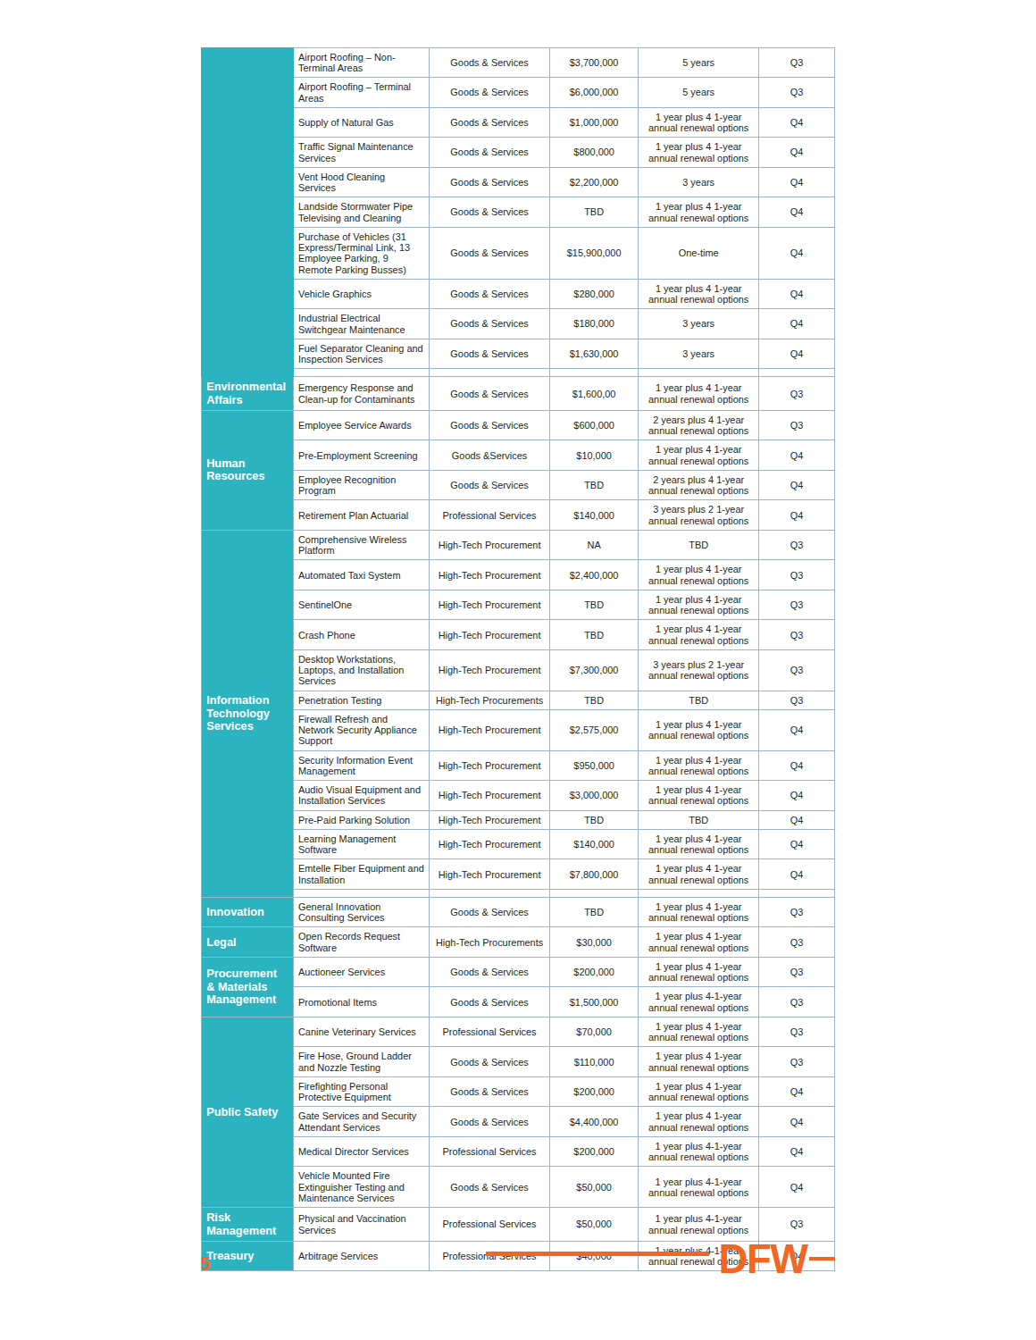| | Airport Roofing – Non-Terminal Areas | Goods & Services | $3,700,000 | 5 years | Q3 |
| Airport Roofing – Terminal Areas | Goods & Services | $6,000,000 | 5 years | Q3 |
| Supply of Natural Gas | Goods & Services | $1,000,000 | 1 year plus 4 1-year annual renewal options | Q4 |
| Traffic Signal Maintenance Services | Goods & Services | $800,000 | 1 year plus 4 1-year annual renewal options | Q4 |
| Vent Hood Cleaning Services | Goods & Services | $2,200,000 | 3 years | Q4 |
| Landside Stormwater Pipe Televising and Cleaning | Goods & Services | TBD | 1 year plus 4 1-year annual renewal options | Q4 |
| Purchase of Vehicles (31 Express/Terminal Link, 13 Employee Parking, 9 Remote Parking Busses) | Goods & Services | $15,900,000 | One-time | Q4 |
| Vehicle Graphics | Goods & Services | $280,000 | 1 year plus 4 1-year annual renewal options | Q4 |
| Industrial Electrical Switchgear Maintenance | Goods & Services | $180,000 | 3 years | Q4 |
| Fuel Separator Cleaning and Inspection Services | Goods & Services | $1,630,000 | 3 years | Q4 |
| Environmental Affairs | Emergency Response and Clean-up for Contaminants | Goods & Services | $1,600,00 | 1 year plus 4 1-year annual renewal options | Q3 |
| Human Resources | Employee Service Awards | Goods & Services | $600,000 | 2 years plus 4 1-year annual renewal options | Q3 |
| Pre-Employment Screening | Goods &Services | $10,000 | 1 year plus 4 1-year annual renewal options | Q4 |
| Employee Recognition Program | Goods & Services | TBD | 2 years plus 4 1-year annual renewal options | Q4 |
| Retirement Plan Actuarial | Professional Services | $140,000 | 3 years plus 2 1-year annual renewal options | Q4 |
| Information Technology Services | Comprehensive Wireless Platform | High-Tech Procurement | NA | TBD | Q3 |
| Automated Taxi System | High-Tech Procurement | $2,400,000 | 1 year plus 4 1-year annual renewal options | Q3 |
| SentinelOne | High-Tech Procurement | TBD | 1 year plus 4 1-year annual renewal options | Q3 |
| Crash Phone | High-Tech Procurement | TBD | 1 year plus 4 1-year annual renewal options | Q3 |
| Desktop Workstations, Laptops, and Installation Services | High-Tech Procurement | $7,300,000 | 3 years plus 2 1-year annual renewal options | Q3 |
| Penetration Testing | High-Tech Procurements | TBD | TBD | Q3 |
| Firewall Refresh and Network Security Appliance Support | High-Tech Procurement | $2,575,000 | 1 year plus 4 1-year annual renewal options | Q4 |
| Security Information Event Management | High-Tech Procurement | $950,000 | 1 year plus 4 1-year annual renewal options | Q4 |
| Audio Visual Equipment and Installation Services | High-Tech Procurement | $3,000,000 | 1 year plus 4 1-year annual renewal options | Q4 |
| Pre-Paid Parking Solution | High-Tech Procurement | TBD | TBD | Q4 |
| Learning Management Software | High-Tech Procurement | $140,000 | 1 year plus 4 1-year annual renewal options | Q4 |
| Emtelle Fiber Equipment and Installation | High-Tech Procurement | $7,800,000 | 1 year plus 4 1-year annual renewal options | Q4 |
| Innovation | General Innovation Consulting Services | Goods & Services | TBD | 1 year plus 4 1-year annual renewal options | Q3 |
| Legal | Open Records Request Software | High-Tech Procurements | $30,000 | 1 year plus 4 1-year annual renewal options | Q3 |
| Procurement & Materials Management | Auctioneer Services | Goods & Services | $200,000 | 1 year plus 4 1-year annual renewal options | Q3 |
| Promotional Items | Goods & Services | $1,500,000 | 1 year plus 4-1-year annual renewal options | Q3 |
| Public Safety | Canine Veterinary Services | Professional Services | $70,000 | 1 year plus 4 1-year annual renewal options | Q3 |
| Fire Hose, Ground Ladder and Nozzle Testing | Goods & Services | $110,000 | 1 year plus 4 1-year annual renewal options | Q3 |
| Firefighting Personal Protective Equipment | Goods & Services | $200,000 | 1 year plus 4 1-year annual renewal options | Q4 |
| Gate Services and Security Attendant Services | Goods & Services | $4,400,000 | 1 year plus 4 1-year annual renewal options | Q4 |
| Medical Director Services | Professional Services | $200,000 | 1 year plus 4-1-year annual renewal options | Q4 |
| Vehicle Mounted Fire Extinguisher Testing and Maintenance Services | Goods & Services | $50,000 | 1 year plus 4-1-year annual renewal options | Q4 |
| Risk Management | Physical and Vaccination Services | Professional Services | $50,000 | 1 year plus 4-1-year annual renewal options | Q3 |
| Treasury | Arbitrage Services | Professional Services | $40,000 | 1 year plus 4-1-year annual renewal options | Q4 |
5
DFW